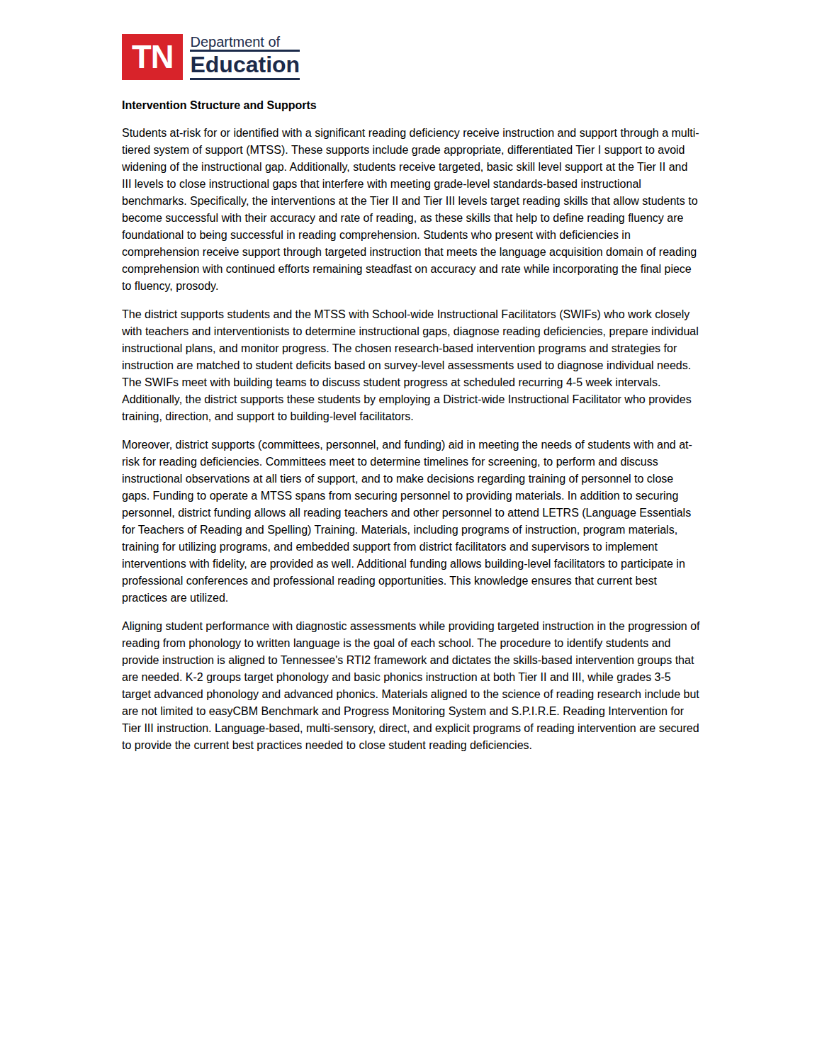TN
Department of Education
Intervention Structure and Supports
Students at-risk for or identified with a significant reading deficiency receive instruction and support through a multi-tiered system of support (MTSS). These supports include grade appropriate, differentiated Tier I support to avoid widening of the instructional gap. Additionally, students receive targeted, basic skill level support at the Tier II and III levels to close instructional gaps that interfere with meeting grade-level standards-based instructional benchmarks. Specifically, the interventions at the Tier II and Tier III levels target reading skills that allow students to become successful with their accuracy and rate of reading, as these skills that help to define reading fluency are foundational to being successful in reading comprehension. Students who present with deficiencies in comprehension receive support through targeted instruction that meets the language acquisition domain of reading comprehension with continued efforts remaining steadfast on accuracy and rate while incorporating the final piece to fluency, prosody.
The district supports students and the MTSS with School-wide Instructional Facilitators (SWIFs) who work closely with teachers and interventionists to determine instructional gaps, diagnose reading deficiencies, prepare individual instructional plans, and monitor progress. The chosen research-based intervention programs and strategies for instruction are matched to student deficits based on survey-level assessments used to diagnose individual needs. The SWIFs meet with building teams to discuss student progress at scheduled recurring 4-5 week intervals. Additionally, the district supports these students by employing a District-wide Instructional Facilitator who provides training, direction, and support to building-level facilitators.
Moreover, district supports (committees, personnel, and funding) aid in meeting the needs of students with and at-risk for reading deficiencies. Committees meet to determine timelines for screening, to perform and discuss instructional observations at all tiers of support, and to make decisions regarding training of personnel to close gaps. Funding to operate a MTSS spans from securing personnel to providing materials. In addition to securing personnel, district funding allows all reading teachers and other personnel to attend LETRS (Language Essentials for Teachers of Reading and Spelling) Training. Materials, including programs of instruction, program materials, training for utilizing programs, and embedded support from district facilitators and supervisors to implement interventions with fidelity, are provided as well. Additional funding allows building-level facilitators to participate in professional conferences and professional reading opportunities. This knowledge ensures that current best practices are utilized.
Aligning student performance with diagnostic assessments while providing targeted instruction in the progression of reading from phonology to written language is the goal of each school. The procedure to identify students and provide instruction is aligned to Tennessee's RTI2 framework and dictates the skills-based intervention groups that are needed. K-2 groups target phonology and basic phonics instruction at both Tier II and III, while grades 3-5 target advanced phonology and advanced phonics. Materials aligned to the science of reading research include but are not limited to easyCBM Benchmark and Progress Monitoring System and S.P.I.R.E. Reading Intervention for Tier III instruction. Language-based, multi-sensory, direct, and explicit programs of reading intervention are secured to provide the current best practices needed to close student reading deficiencies.